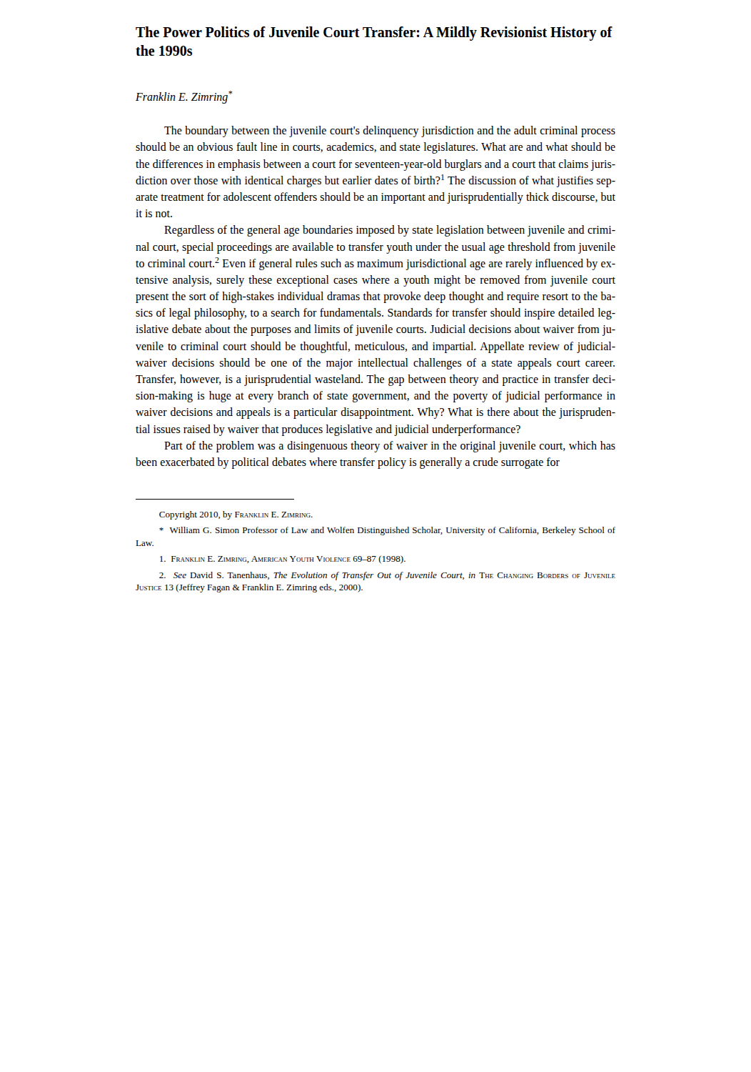The Power Politics of Juvenile Court Transfer: A Mildly Revisionist History of the 1990s
Franklin E. Zimring*
The boundary between the juvenile court's delinquency jurisdiction and the adult criminal process should be an obvious fault line in courts, academics, and state legislatures. What are and what should be the differences in emphasis between a court for seventeen-year-old burglars and a court that claims jurisdiction over those with identical charges but earlier dates of birth?1 The discussion of what justifies separate treatment for adolescent offenders should be an important and jurisprudentially thick discourse, but it is not.
Regardless of the general age boundaries imposed by state legislation between juvenile and criminal court, special proceedings are available to transfer youth under the usual age threshold from juvenile to criminal court.2 Even if general rules such as maximum jurisdictional age are rarely influenced by extensive analysis, surely these exceptional cases where a youth might be removed from juvenile court present the sort of high-stakes individual dramas that provoke deep thought and require resort to the basics of legal philosophy, to a search for fundamentals. Standards for transfer should inspire detailed legislative debate about the purposes and limits of juvenile courts. Judicial decisions about waiver from juvenile to criminal court should be thoughtful, meticulous, and impartial. Appellate review of judicial-waiver decisions should be one of the major intellectual challenges of a state appeals court career. Transfer, however, is a jurisprudential wasteland. The gap between theory and practice in transfer decision-making is huge at every branch of state government, and the poverty of judicial performance in waiver decisions and appeals is a particular disappointment. Why? What is there about the jurisprudential issues raised by waiver that produces legislative and judicial underperformance?
Part of the problem was a disingenuous theory of waiver in the original juvenile court, which has been exacerbated by political debates where transfer policy is generally a crude surrogate for
Copyright 2010, by Franklin E. Zimring.
* William G. Simon Professor of Law and Wolfen Distinguished Scholar, University of California, Berkeley School of Law.
1. Franklin E. Zimring, American Youth Violence 69–87 (1998).
2. See David S. Tanenhaus, The Evolution of Transfer Out of Juvenile Court, in The Changing Borders of Juvenile Justice 13 (Jeffrey Fagan & Franklin E. Zimring eds., 2000).